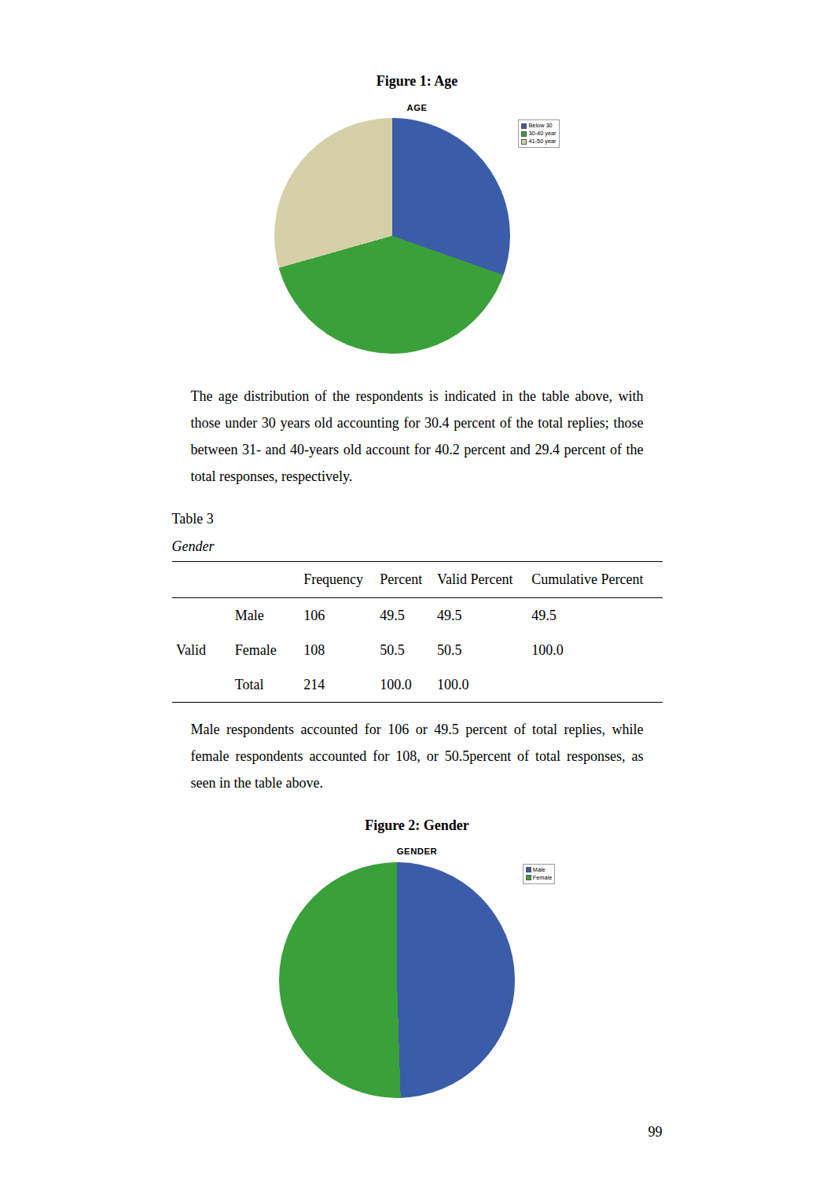Figure 1: Age
AGE
Below 30
30-40 year
41-50 year
The age distribution of the respondents is indicated in the table above, with those under 30 years old accounting for 30.4 percent of the total replies; those between 31- and 40-years old account for 40.2 percent and 29.4 percent of the total responses, respectively.
Table 3
Gender
| | | Frequency | Percent | Valid Percent | Cumulative Percent |
| --- | --- | --- | --- | --- | --- |
| | Male | 106 | 49.5 | 49.5 | 49.5 |
| Valid | Female | 108 | 50.5 | 50.5 | 100.0 |
| | Total | 214 | 100.0 | 100.0 | |
Male respondents accounted for 106 or 49.5 percent of total replies, while female respondents accounted for 108, or 50.5percent of total responses, as seen in the table above.
Figure 2: Gender
GENDER
Male
Female
99